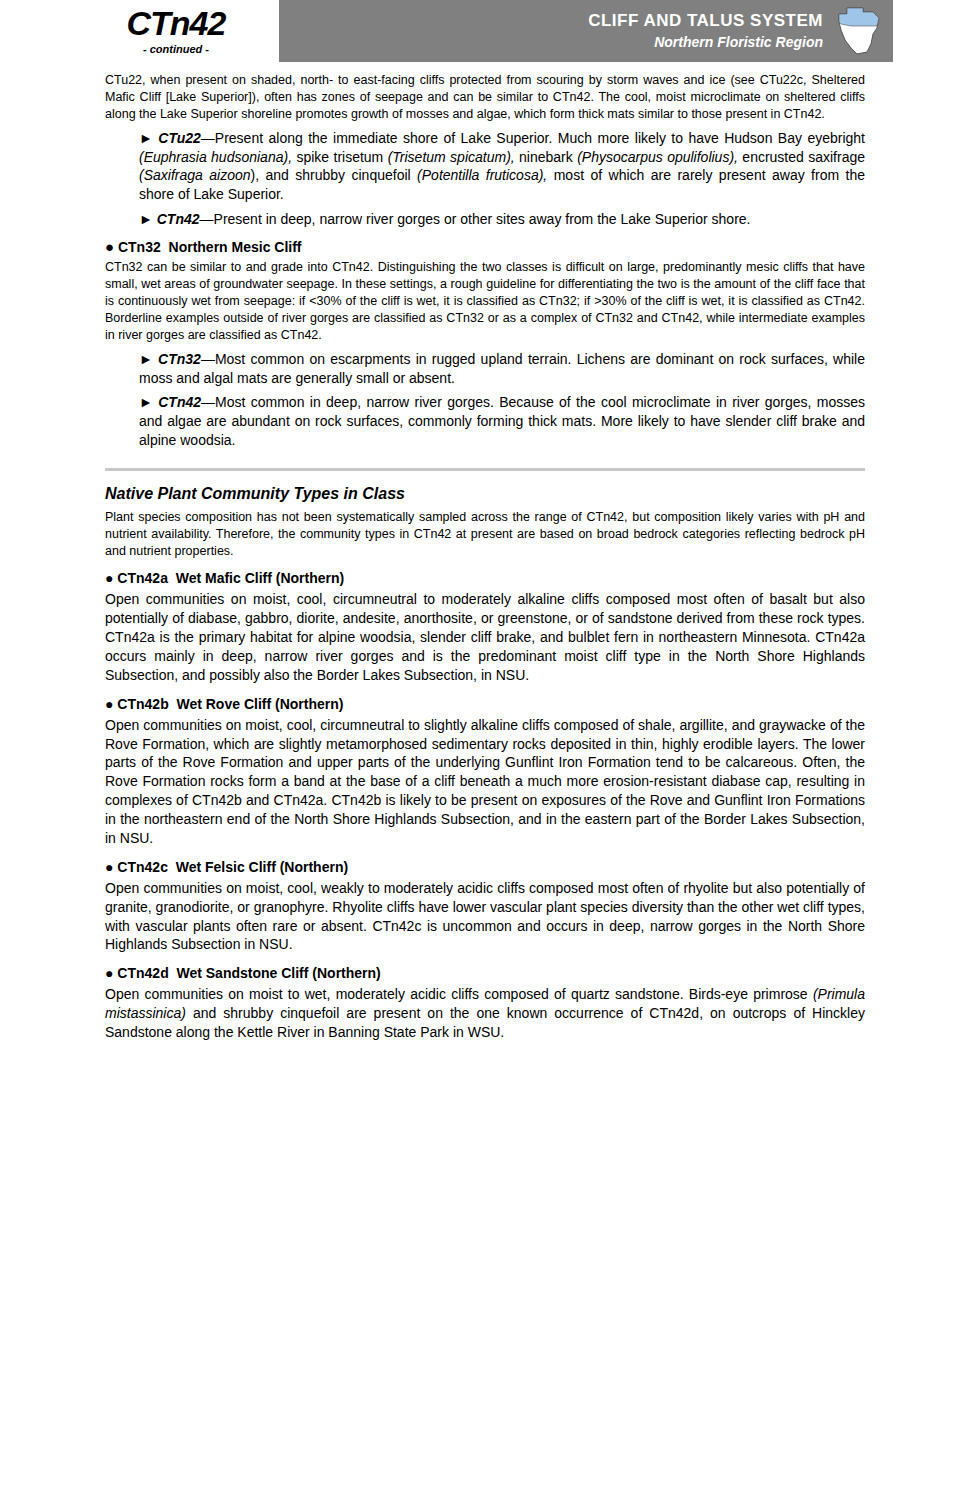CTn42
- continued -
CLIFF AND TALUS SYSTEM
Northern Floristic Region
CTu22, when present on shaded, north- to east-facing cliffs protected from scouring by storm waves and ice (see CTu22c, Sheltered Mafic Cliff [Lake Superior]), often has zones of seepage and can be similar to CTn42. The cool, moist microclimate on sheltered cliffs along the Lake Superior shoreline promotes growth of mosses and algae, which form thick mats similar to those present in CTn42.
► CTu22—Present along the immediate shore of Lake Superior. Much more likely to have Hudson Bay eyebright (Euphrasia hudsoniana), spike trisetum (Trisetum spicatum), ninebark (Physocarpus opulifolius), encrusted saxifrage (Saxifraga aizoon), and shrubby cinquefoil (Potentilla fruticosa), most of which are rarely present away from the shore of Lake Superior.
► CTn42—Present in deep, narrow river gorges or other sites away from the Lake Superior shore.
● CTn32 Northern Mesic Cliff
CTn32 can be similar to and grade into CTn42. Distinguishing the two classes is difficult on large, predominantly mesic cliffs that have small, wet areas of groundwater seepage. In these settings, a rough guideline for differentiating the two is the amount of the cliff face that is continuously wet from seepage: if <30% of the cliff is wet, it is classified as CTn32; if >30% of the cliff is wet, it is classified as CTn42. Borderline examples outside of river gorges are classified as CTn32 or as a complex of CTn32 and CTn42, while intermediate examples in river gorges are classified as CTn42.
► CTn32—Most common on escarpments in rugged upland terrain. Lichens are dominant on rock surfaces, while moss and algal mats are generally small or absent.
► CTn42—Most common in deep, narrow river gorges. Because of the cool microclimate in river gorges, mosses and algae are abundant on rock surfaces, commonly forming thick mats. More likely to have slender cliff brake and alpine woodsia.
Native Plant Community Types in Class
Plant species composition has not been systematically sampled across the range of CTn42, but composition likely varies with pH and nutrient availability. Therefore, the community types in CTn42 at present are based on broad bedrock categories reflecting bedrock pH and nutrient properties.
● CTn42a Wet Mafic Cliff (Northern)
Open communities on moist, cool, circumneutral to moderately alkaline cliffs composed most often of basalt but also potentially of diabase, gabbro, diorite, andesite, anorthosite, or greenstone, or of sandstone derived from these rock types. CTn42a is the primary habitat for alpine woodsia, slender cliff brake, and bulblet fern in northeastern Minnesota. CTn42a occurs mainly in deep, narrow river gorges and is the predominant moist cliff type in the North Shore Highlands Subsection, and possibly also the Border Lakes Subsection, in NSU.
● CTn42b Wet Rove Cliff (Northern)
Open communities on moist, cool, circumneutral to slightly alkaline cliffs composed of shale, argillite, and graywacke of the Rove Formation, which are slightly metamorphosed sedimentary rocks deposited in thin, highly erodible layers. The lower parts of the Rove Formation and upper parts of the underlying Gunflint Iron Formation tend to be calcareous. Often, the Rove Formation rocks form a band at the base of a cliff beneath a much more erosion-resistant diabase cap, resulting in complexes of CTn42b and CTn42a. CTn42b is likely to be present on exposures of the Rove and Gunflint Iron Formations in the northeastern end of the North Shore Highlands Subsection, and in the eastern part of the Border Lakes Subsection, in NSU.
● CTn42c Wet Felsic Cliff (Northern)
Open communities on moist, cool, weakly to moderately acidic cliffs composed most often of rhyolite but also potentially of granite, granodiorite, or granophyre. Rhyolite cliffs have lower vascular plant species diversity than the other wet cliff types, with vascular plants often rare or absent. CTn42c is uncommon and occurs in deep, narrow gorges in the North Shore Highlands Subsection in NSU.
● CTn42d Wet Sandstone Cliff (Northern)
Open communities on moist to wet, moderately acidic cliffs composed of quartz sandstone. Birds-eye primrose (Primula mistassinica) and shrubby cinquefoil are present on the one known occurrence of CTn42d, on outcrops of Hinckley Sandstone along the Kettle River in Banning State Park in WSU.